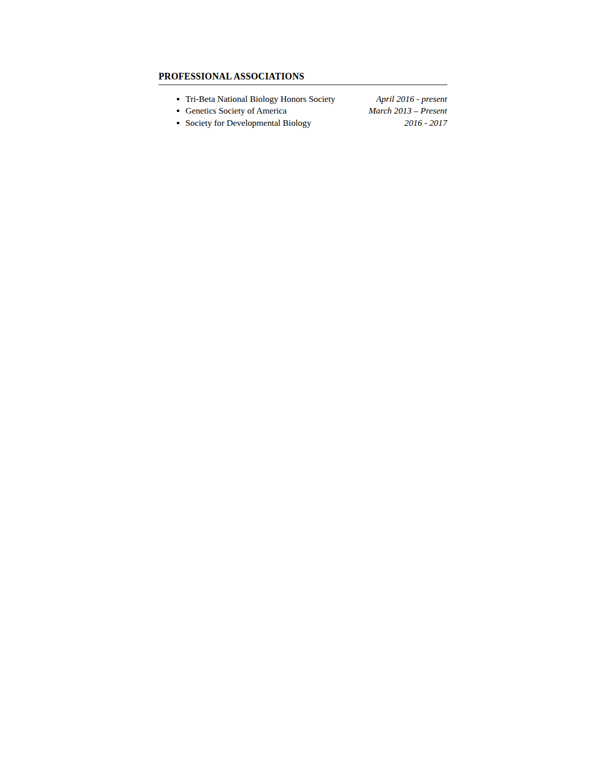PROFESSIONAL ASSOCIATIONS
Tri-Beta National Biology Honors Society April 2016 - present
Genetics Society of America March 2013 – Present
Society for Developmental Biology 2016 - 2017